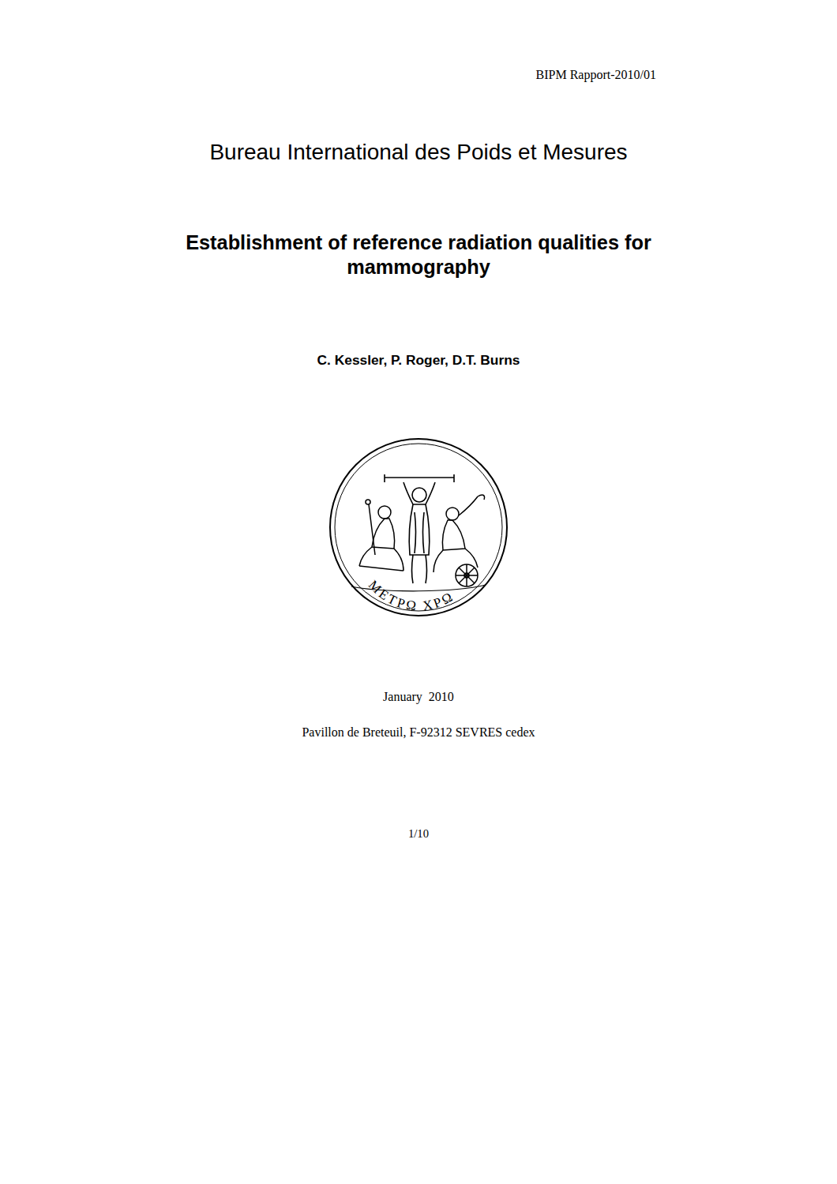BIPM Rapport-2010/01
Bureau International des Poids et Mesures
Establishment of reference radiation qualities for
mammography
C. Kessler, P. Roger, D.T. Burns
BIPM circular emblem with allegorical figures and the motto METRO CHRO ΜΕΤΡΩ ΧΡΩ
January 2010
Pavillon de Breteuil, F-92312 SEVRES cedex
1/10